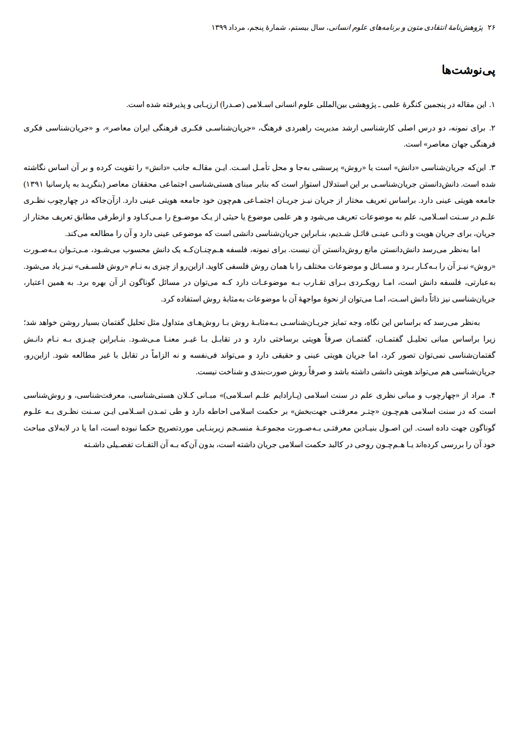۲۶ پژوهش‌نامهٔ انتقادی متون و برنامه‌های علوم انسانی، سال بیستم، شمارهٔ پنجم، مرداد ۱۳۹۹
پی‌نوشت‌ها
۱. این مقاله در پنجمین کنگرهٔ علمی ـ پژوهشی بین‌المللی علوم انسانی اسـلامی (صـدرا) ارزیـابی و پذیرفته شده است.
۲. برای نمونه، دو درس اصلی کارشناسی ارشد مدیریت راهبردی فرهنگ، «جریان‌شناسـی فکـری فرهنگی ایران معاصر»، و «جریان‌شناسی فکری فرهنگی جهان معاصر» است.
۳. این‌که جریان‌شناسی «دانش» است یا «روش» پرسشی به‌جا و محل تأمـل اسـت. ایـن مقالـه جانب «دانش» را تقویت کرده و بر آن اساس نگاشته شده است. دانش‌دانستن جریان‌شناسـی بر این استدلال استوار است که بنابر مبنای هستی‌شناسی اجتماعی محققان معاصر (بنگریـد به پارسانیا ۱۳۹۱) جامعه هویتی عینی دارد. براساس تعریف مختار از جریان نیـز جریـان اجتمـاعی هم‌چون خود جامعه هویتی عینی دارد. ازآن‌جاکه در چهارچوب نظـری علـم در سـنت اسـلامی، علم به موضوعات تعریف می‌شود و هر علمی موضوع یا حیثی از یـک موضـوع را مـی‌کـاود و ازطرفی مطابق تعریف مختار از جریان، برای جریان هویت و ذاتـی عینـی قائـل شـدیم، بنـابراین جریان‌شناسی دانشی است که موضوعی عینی دارد و آن را مطالعه می‌کند.
اما به‌نظر می‌رسد دانش‌دانستن مانع روش‌دانستن آن نیست. برای نمونه، فلسفه هـم‌چنـان‌کـه یک دانش محسوب می‌شـود، مـی‌تـوان بـه‌صـورت «روش» نیـز آن را بـه‌کـار بـرد و مسـائل و موضوعات مختلف را با همان روش فلسفی کاوید. ازاین‌رو از چیزی به نـام «روش فلسـفی» نیـز یاد می‌شود. به‌عبارتی، فلسفه دانش است، امـا رویکـردی بـرای تقـارب بـه موضوعـات دارد کـه می‌توان در مسائل گوناگون از آن بهره برد. به همین اعتبار، جریان‌شناسی نیز ذاتاً دانش اسـت، امـا می‌توان از نحوهٔ مواجههٔ آن با موضوعات به‌مثابهٔ روش استفاده کرد.
به‌نظر می‌رسد که براساس این نگاه، وجه تمایز جریـان‌شناسـی بـه‌مثابـهٔ روش بـا روش‌هـای متداول مثل تحلیل گفتمان بسیار روشن خواهد شد؛ زیرا براساس مبانی تحلیـل گفتمـان، گفتمـان صرفاً هویتی برساختی دارد و در تقابـل بـا غیـر معنـا مـی‌شـود. بنـابراین چیـزی بـه نـام دانـش گفتمان‌شناسی نمی‌توان تصور کرد، اما جریان هویتی عینی و حقیقی دارد و می‌تواند فی‌نفسه و نه الزاماً در تقابل با غیر مطالعه شود. ازاین‌رو، جریان‌شناسی هم می‌تواند هویتی دانشی داشته باشد و صرفاً روش صورت‌بندی و شناخت نیست.
۴. مراد از «چهارچوب و مبانی نظری علم در سنت اسلامی (پـارادایم علـم اسـلامی)» مبـانی کـلان هستی‌شناسی، معرفت‌شناسی، و روش‌شناسی است که در سنت اسلامی هم‌چـون «چتـر معرفتـی جهت‌بخش» بر حکمت اسلامی احاطه دارد و طی تمـدن اسـلامی ایـن سـنت نظـری بـه علـوم گوناگون جهت داده است. این اصـول بنیـادین معرفتـی بـه‌صـورت مجموعـهٔ منسـجم زیربنـایی موردتصریح حکما نبوده است، اما یا در لابه‌لای مباحث خود آن را بررسی کرده‌اند یـا هـم‌چـون روحی در کالبد حکمت اسلامی جریان داشته است، بدون آن‌که بـه آن التفـات تفصـیلی داشـته